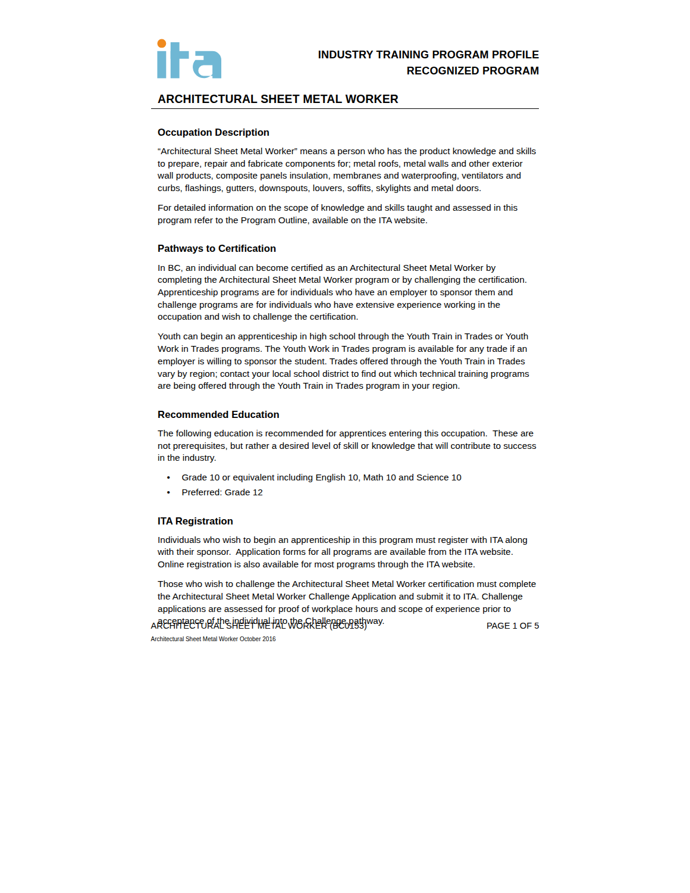INDUSTRY TRAINING PROGRAM PROFILE
RECOGNIZED PROGRAM
ARCHITECTURAL SHEET METAL WORKER
Occupation Description
“Architectural Sheet Metal Worker” means a person who has the product knowledge and skills to prepare, repair and fabricate components for; metal roofs, metal walls and other exterior wall products, composite panels insulation, membranes and waterproofing, ventilators and curbs, flashings, gutters, downspouts, louvers, soffits, skylights and metal doors.
For detailed information on the scope of knowledge and skills taught and assessed in this program refer to the Program Outline, available on the ITA website.
Pathways to Certification
In BC, an individual can become certified as an Architectural Sheet Metal Worker by completing the Architectural Sheet Metal Worker program or by challenging the certification. Apprenticeship programs are for individuals who have an employer to sponsor them and challenge programs are for individuals who have extensive experience working in the occupation and wish to challenge the certification.
Youth can begin an apprenticeship in high school through the Youth Train in Trades or Youth Work in Trades programs. The Youth Work in Trades program is available for any trade if an employer is willing to sponsor the student. Trades offered through the Youth Train in Trades vary by region; contact your local school district to find out which technical training programs are being offered through the Youth Train in Trades program in your region.
Recommended Education
The following education is recommended for apprentices entering this occupation. These are not prerequisites, but rather a desired level of skill or knowledge that will contribute to success in the industry.
Grade 10 or equivalent including English 10, Math 10 and Science 10
Preferred: Grade 12
ITA Registration
Individuals who wish to begin an apprenticeship in this program must register with ITA along with their sponsor. Application forms for all programs are available from the ITA website. Online registration is also available for most programs through the ITA website.
Those who wish to challenge the Architectural Sheet Metal Worker certification must complete the Architectural Sheet Metal Worker Challenge Application and submit it to ITA. Challenge applications are assessed for proof of workplace hours and scope of experience prior to acceptance of the individual into the Challenge pathway.
ARCHITECTURAL SHEET METAL WORKER (BC0153) PAGE 1 OF 5
Architectural Sheet Metal Worker October 2016